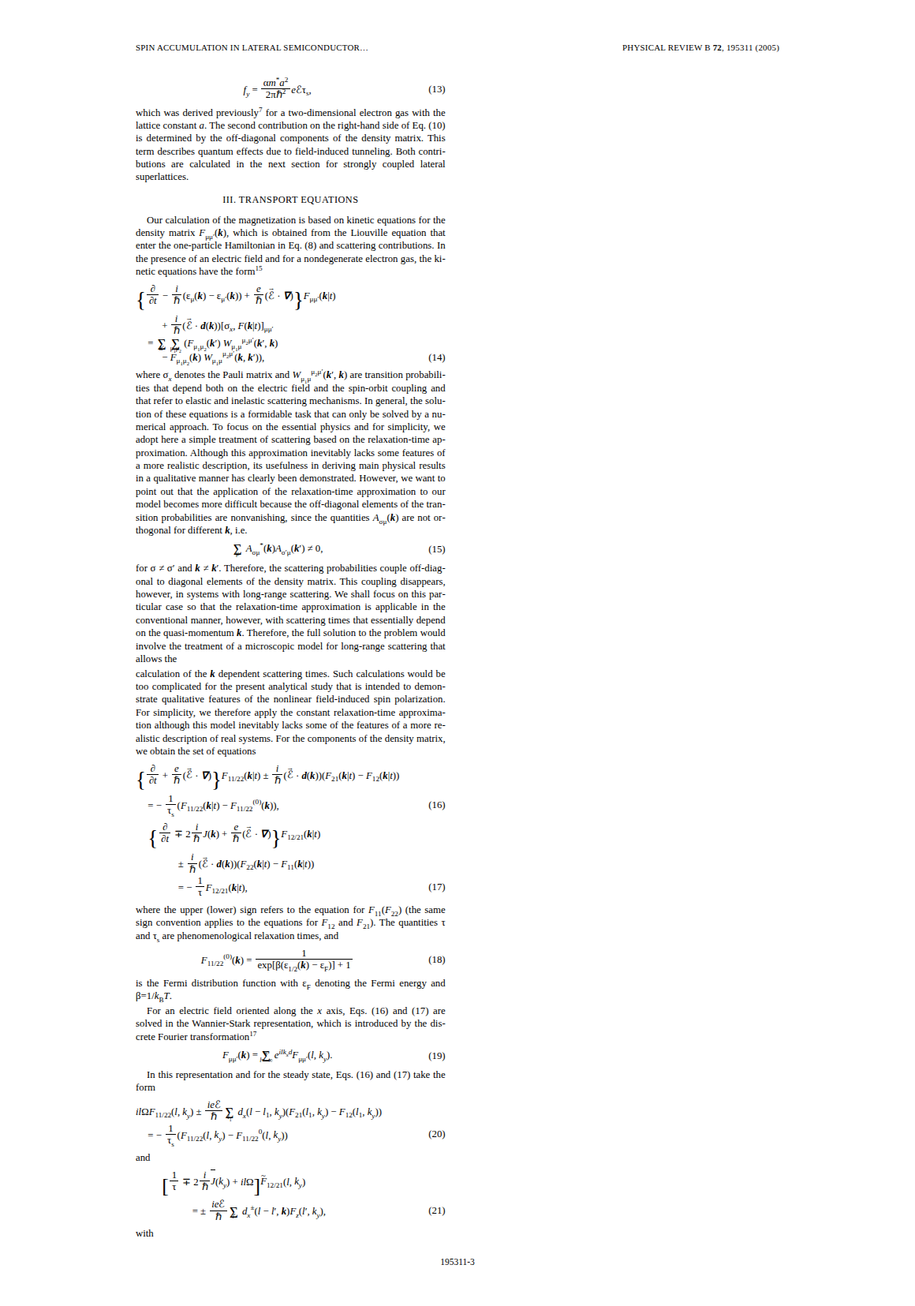Spin accumulation in lateral semiconductor…
Physical Review B 72, 195311 (2005)
fy = αm*a22πℏ2 e ℰτs,
(13)
which was derived previously7 for a two-dimensional electron gas with the lattice constant a. The second contribution on the right-hand side of Eq. (10) is determined by the off-diagonal components of the density matrix. This term describes quantum effects due to field-induced tunneling. Both contributions are calculated in the next section for strongly coupled lateral superlattices.
III. Transport equations
Our calculation of the magnetization is based on kinetic equations for the density matrix Fμμ′(k), which is obtained from the Liouville equation that enter the one-particle Hamiltonian in Eq. (8) and scattering contributions. In the presence of an electric field and for a nondegenerate electron gas, the kinetic equations have the form15
{∂∂t − iℏ(εμ(k) − εμ′(k)) + eℏ(→ℰ · ∇)}Fμμ′(k|t)
+ iℏ(→ℰ · d(k))[σx, F(k|t)]μμ′
= Σk′ Σμ1μ2 (Fμ1μ2(k′) Wμ1μμ2μ′(k′, k)
− Fμ1μ2(k) Wμ1μμ2μ′(k, k′)),
(14)
where σx denotes the Pauli matrix and Wμ1μμ2μ′(k′, k) are transition probabilities that depend both on the electric field and the spin-orbit coupling and that refer to elastic and inelastic scattering mechanisms. In general, the solution of these equations is a formidable task that can only be solved by a numerical approach. To focus on the essential physics and for simplicity, we adopt here a simple treatment of scattering based on the relaxation-time approximation. Although this approximation inevitably lacks some features of a more realistic description, its usefulness in deriving main physical results in a qualitative manner has clearly been demonstrated. However, we want to point out that the application of the relaxation-time approximation to our model becomes more difficult because the off-diagonal elements of the transition probabilities are nonvanishing, since the quantities Aσμ(k) are not orthogonal for different k, i.e.
Σμ Aσμ*(k)Aσ′μ(k′) ≠ 0,
(15)
for σ ≠ σ′ and k ≠ k′. Therefore, the scattering probabilities couple off-diagonal to diagonal elements of the density matrix. This coupling disappears, however, in systems with long-range scattering. We shall focus on this particular case so that the relaxation-time approximation is applicable in the conventional manner, however, with scattering times that essentially depend on the quasi-momentum k. Therefore, the full solution to the problem would involve the treatment of a microscopic model for long-range scattering that allows the
calculation of the k dependent scattering times. Such calculations would be too complicated for the present analytical study that is intended to demonstrate qualitative features of the nonlinear field-induced spin polarization. For simplicity, we therefore apply the constant relaxation-time approximation although this model inevitably lacks some of the features of a more realistic description of real systems. For the components of the density matrix, we obtain the set of equations
{∂∂t + eℏ(→ℰ · ∇)}F11/22(k|t) ± iℏ(→ℰ · d(k))(F21(k|t) − F12(k|t))
= − 1 τs(F11/22(k|t) − F11/22(0)(k)),
(16)
{∂∂t ∓ 2iℏ J(k) + eℏ(→ℰ · ∇)}F12/21(k|t)
± iℏ(→ℰ · d(k))(F22(k|t) − F11(k|t))
= − 1 τ F12/21(k|t),
(17)
where the upper (lower) sign refers to the equation for F11(F22) (the same sign convention applies to the equations for F12 and F21). The quantities τ and τs are phenomenological relaxation times, and
F11/22(0)(k) = 1 exp[β(ε1/2(k) − εF)] + 1
(18)
is the Fermi distribution function with εF denoting the Fermi energy and β=1/kBT.
For an electric field oriented along the x axis, Eqs. (16) and (17) are solved in the Wannier-Stark representation, which is introduced by the discrete Fourier transformation17
Fμμ′(k) = Σ∞l=−∞ eilkxdFμμ′(l, ky).
(19)
In this representation and for the steady state, Eqs. (16) and (17) take the form
il ΩF11/22(l, ky) ± ie ℰ ℏ Σl1 dx(l − l1, ky)(F21(l1, ky) − F12(l1, ky))
= − 1 τs(F11/22(l, ky) − F11/220(l, ky))
(20)
and
[1 τ ∓ 2iℏ J(ky) + il Ω]~F12/21(l, ky)
= ± ie ℰ ℏ Σl′ dx±(l − l′, k)Fz(l′, ky),
(21)
with
195311-3